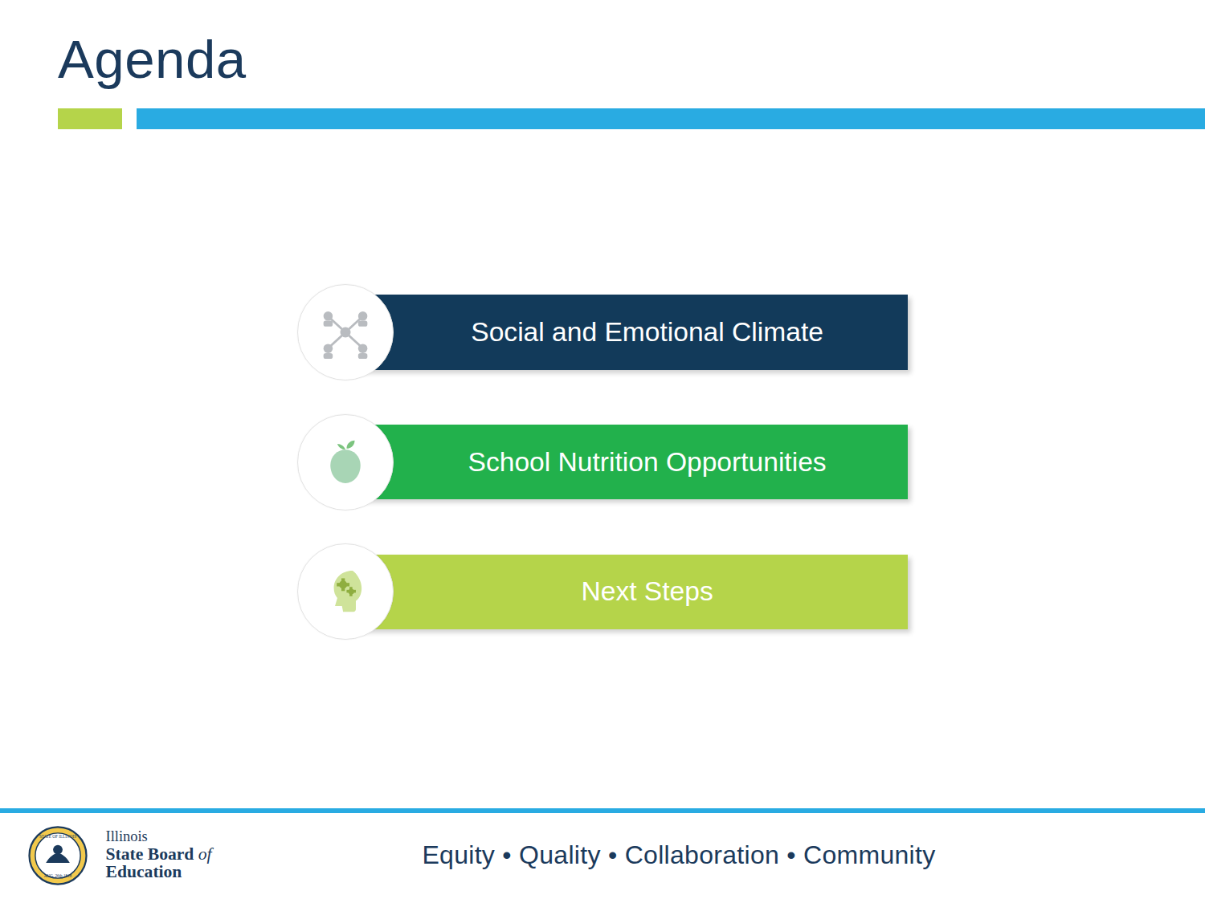Agenda
Social and Emotional Climate
School Nutrition Opportunities
Next Steps
STATE OF ILLINOIS AUG. 26th 1818
Illinois
State Board of
Education
Equity • Quality • Collaboration • Community